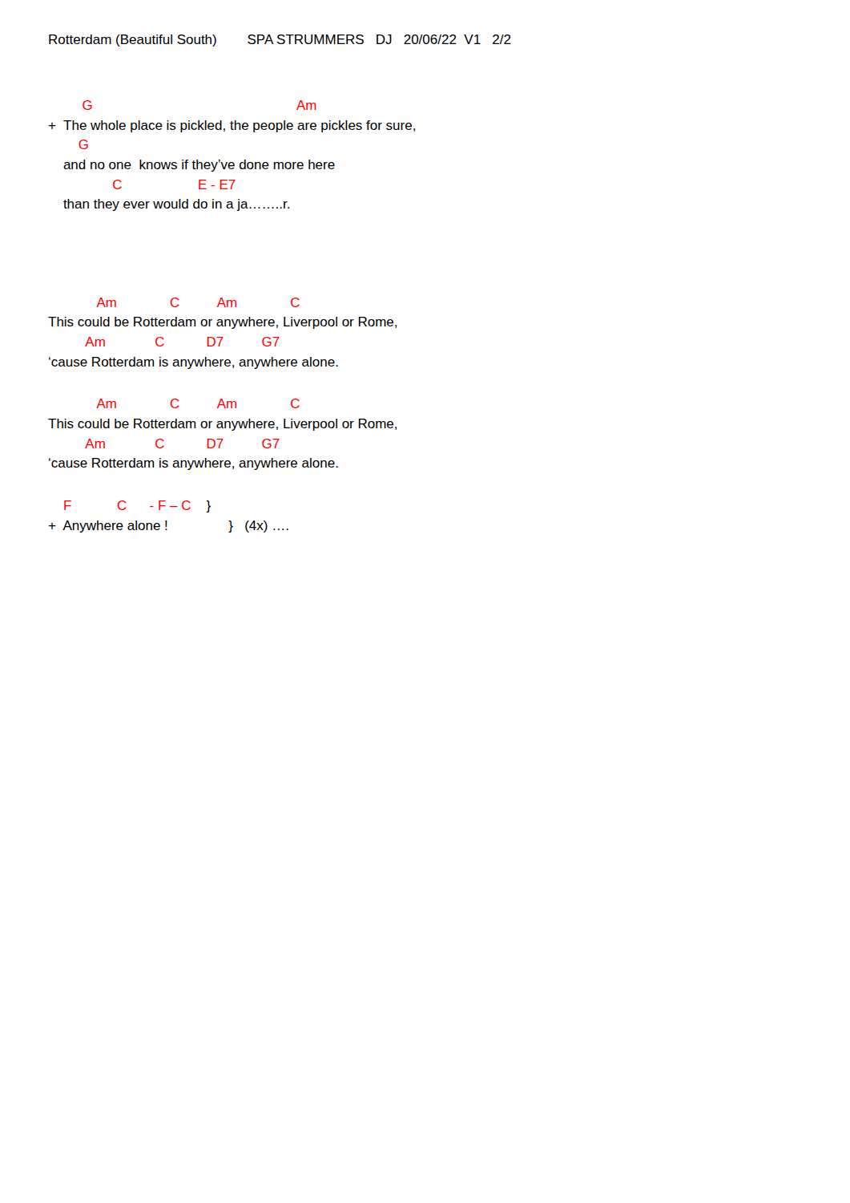Rotterdam (Beautiful South) SPA STRUMMERS DJ 20/06/22 V1 2/2
         G                                                      Am
+  The whole place is pickled, the people are pickles for sure,
        G
    and no one  knows if they’ve done more here
                 C                    E - E7
    than they ever would do in a ja……..r.
             Am              C          Am              C
This could be Rotterdam or anywhere, Liverpool or Rome,
          Am             C           D7          G7
‘cause Rotterdam is anywhere, anywhere alone.
             Am              C          Am              C
This could be Rotterdam or anywhere, Liverpool or Rome,
          Am             C           D7          G7
‘cause Rotterdam is anywhere, anywhere alone.
    F            C      - F – C    }
+  Anywhere alone !                }   (4x) ….